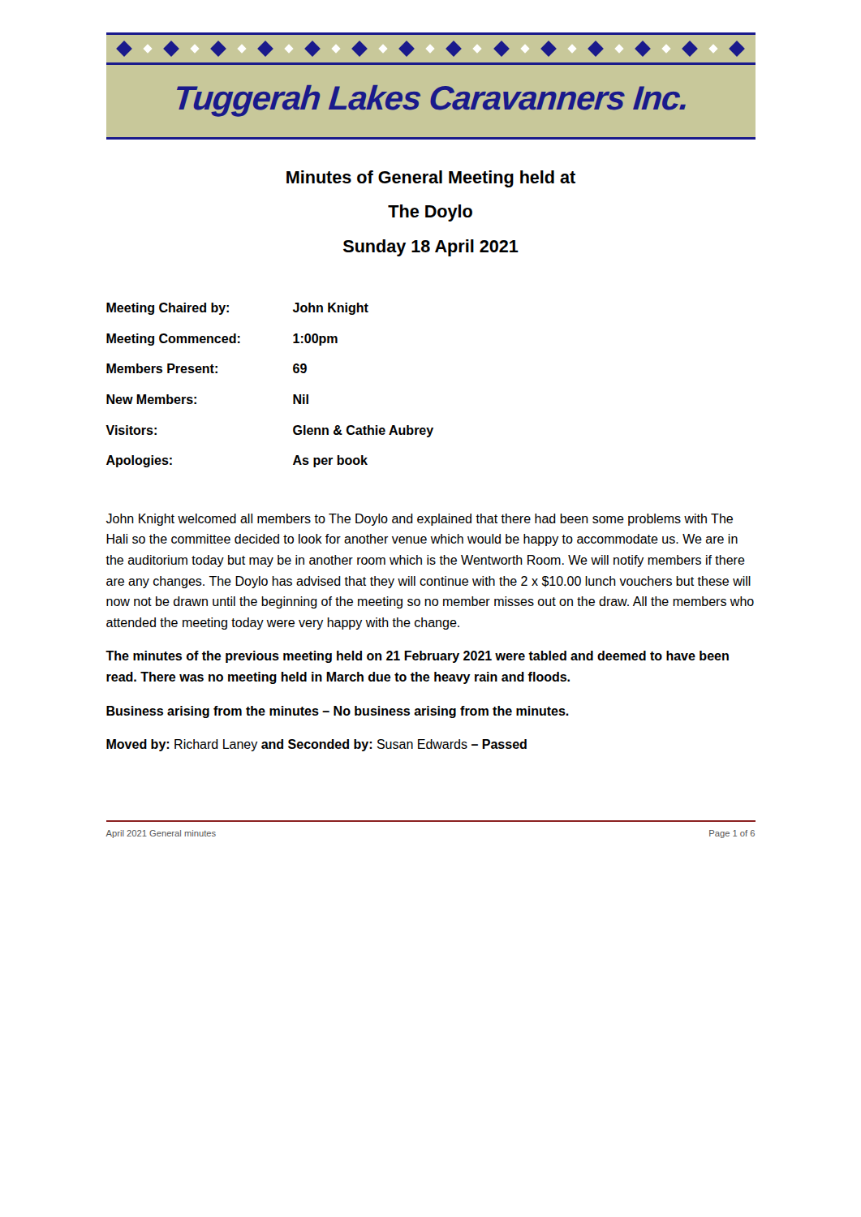Tuggerah Lakes Caravanners Inc.
Minutes of General Meeting held at
The Doylo
Sunday 18 April 2021
| Meeting Chaired by: | John Knight |
| Meeting Commenced: | 1:00pm |
| Members Present: | 69 |
| New Members: | Nil |
| Visitors: | Glenn & Cathie Aubrey |
| Apologies: | As per book |
John Knight welcomed all members to The Doylo and explained that there had been some problems with The Hali so the committee decided to look for another venue which would be happy to accommodate us. We are in the auditorium today but may be in another room which is the Wentworth Room. We will notify members if there are any changes. The Doylo has advised that they will continue with the 2 x $10.00 lunch vouchers but these will now not be drawn until the beginning of the meeting so no member misses out on the draw. All the members who attended the meeting today were very happy with the change.
The minutes of the previous meeting held on 21 February 2021 were tabled and deemed to have been read. There was no meeting held in March due to the heavy rain and floods.
Business arising from the minutes – No business arising from the minutes.
Moved by: Richard Laney and Seconded by: Susan Edwards – Passed
April 2021 General minutes Page 1 of 6